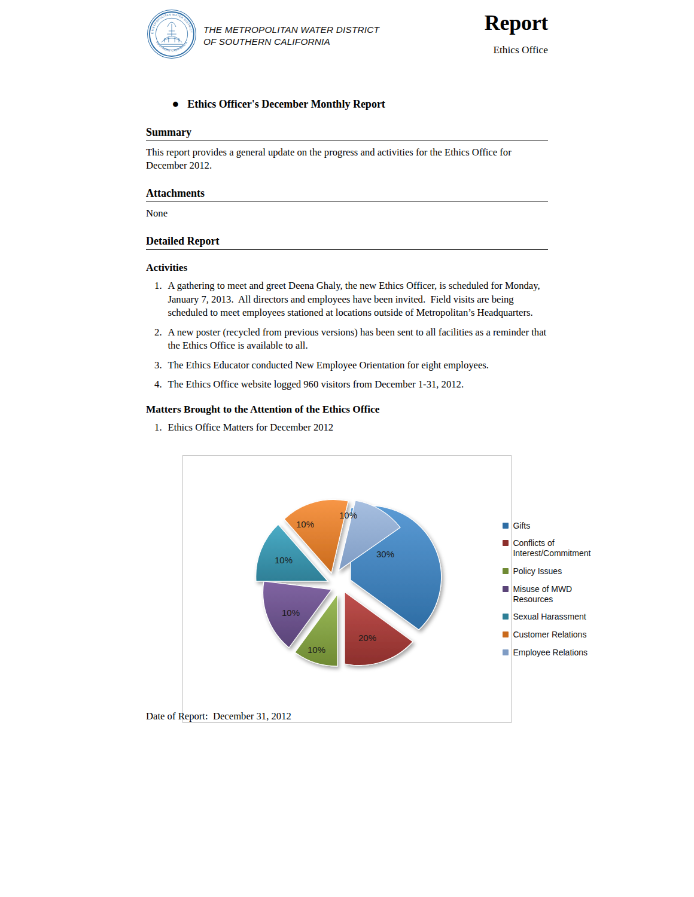THE METROPOLITAN WATER DISTRICT OF SOUTHERN CALIFORNIA
THE METROPOLITAN WATER DISTRICT OF SOUTHERN CALIFORNIA
Report
Ethics Office
● Ethics Officer's December Monthly Report
Summary
This report provides a general update on the progress and activities for the Ethics Office for December 2012.
Attachments
None
Detailed Report
Activities
A gathering to meet and greet Deena Ghaly, the new Ethics Officer, is scheduled for Monday, January 7, 2013. All directors and employees have been invited. Field visits are being scheduled to meet employees stationed at locations outside of Metropolitan’s Headquarters.
A new poster (recycled from previous versions) has been sent to all facilities as a reminder that the Ethics Office is available to all.
The Ethics Educator conducted New Employee Orientation for eight employees.
The Ethics Office website logged 960 visitors from December 1-31, 2012.
Matters Brought to the Attention of the Ethics Office
Ethics Office Matters for December 2012
30% 20% 10% 10% 10% 10% 10%
Gifts
Conflicts of Interest/Commitment
Policy Issues
Misuse of MWD Resources
Sexual Harassment
Customer Relations
Employee Relations
Date of Report: December 31, 2012